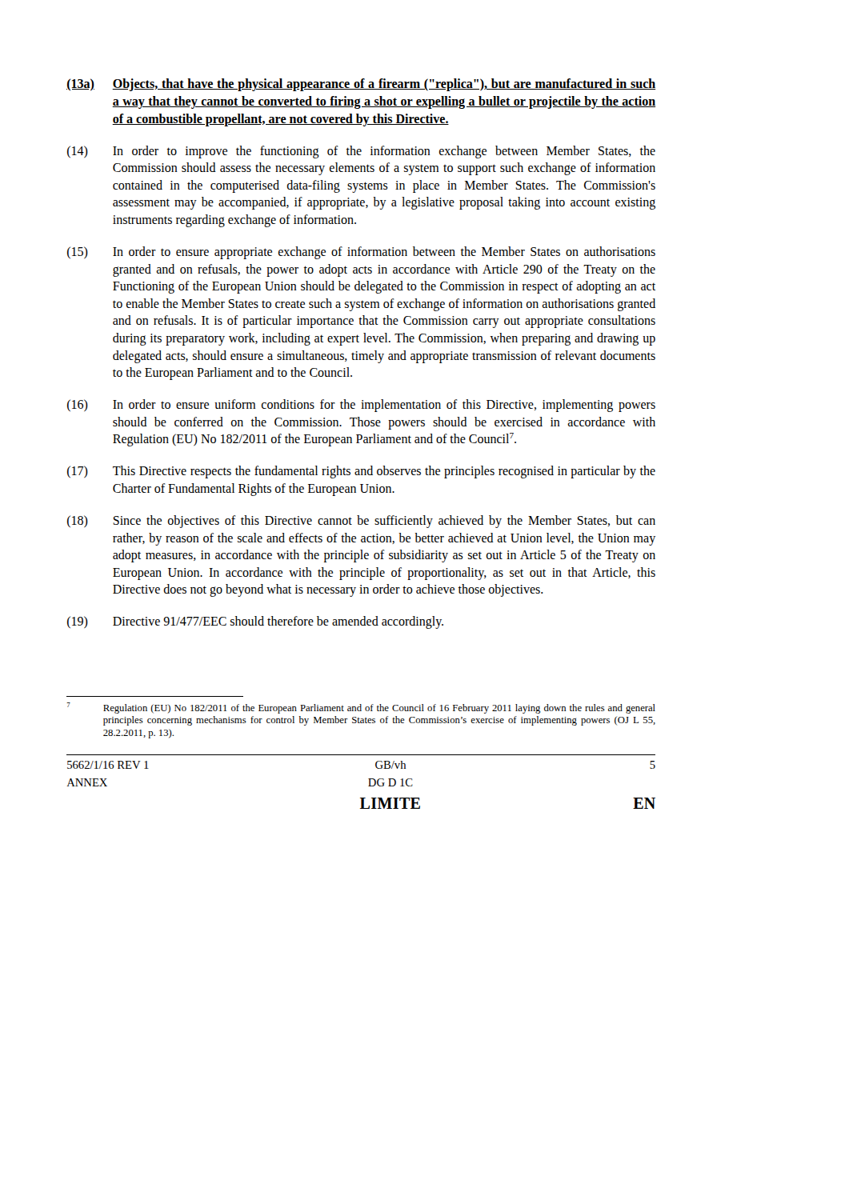(13a)
Objects, that have the physical appearance of a firearm ("replica"), but are manufactured in such a way that they cannot be converted to firing a shot or expelling a bullet or projectile by the action of a combustible propellant, are not covered by this Directive.
(14)
In order to improve the functioning of the information exchange between Member States, the Commission should assess the necessary elements of a system to support such exchange of information contained in the computerised data-filing systems in place in Member States. The Commission's assessment may be accompanied, if appropriate, by a legislative proposal taking into account existing instruments regarding exchange of information.
(15)
In order to ensure appropriate exchange of information between the Member States on authorisations granted and on refusals, the power to adopt acts in accordance with Article 290 of the Treaty on the Functioning of the European Union should be delegated to the Commission in respect of adopting an act to enable the Member States to create such a system of exchange of information on authorisations granted and on refusals. It is of particular importance that the Commission carry out appropriate consultations during its preparatory work, including at expert level. The Commission, when preparing and drawing up delegated acts, should ensure a simultaneous, timely and appropriate transmission of relevant documents to the European Parliament and to the Council.
(16)
In order to ensure uniform conditions for the implementation of this Directive, implementing powers should be conferred on the Commission. Those powers should be exercised in accordance with Regulation (EU) No 182/2011 of the European Parliament and of the Council7.
(17)
This Directive respects the fundamental rights and observes the principles recognised in particular by the Charter of Fundamental Rights of the European Union.
(18)
Since the objectives of this Directive cannot be sufficiently achieved by the Member States, but can rather, by reason of the scale and effects of the action, be better achieved at Union level, the Union may adopt measures, in accordance with the principle of subsidiarity as set out in Article 5 of the Treaty on European Union. In accordance with the principle of proportionality, as set out in that Article, this Directive does not go beyond what is necessary in order to achieve those objectives.
(19)
Directive 91/477/EEC should therefore be amended accordingly.
7
Regulation (EU) No 182/2011 of the European Parliament and of the Council of 16 February 2011 laying down the rules and general principles concerning mechanisms for control by Member States of the Commission’s exercise of implementing powers (OJ L 55, 28.2.2011, p. 13).
5662/1/16 REV 1
GB/vh
5
ANNEX
DG D 1C
LIMITE
EN